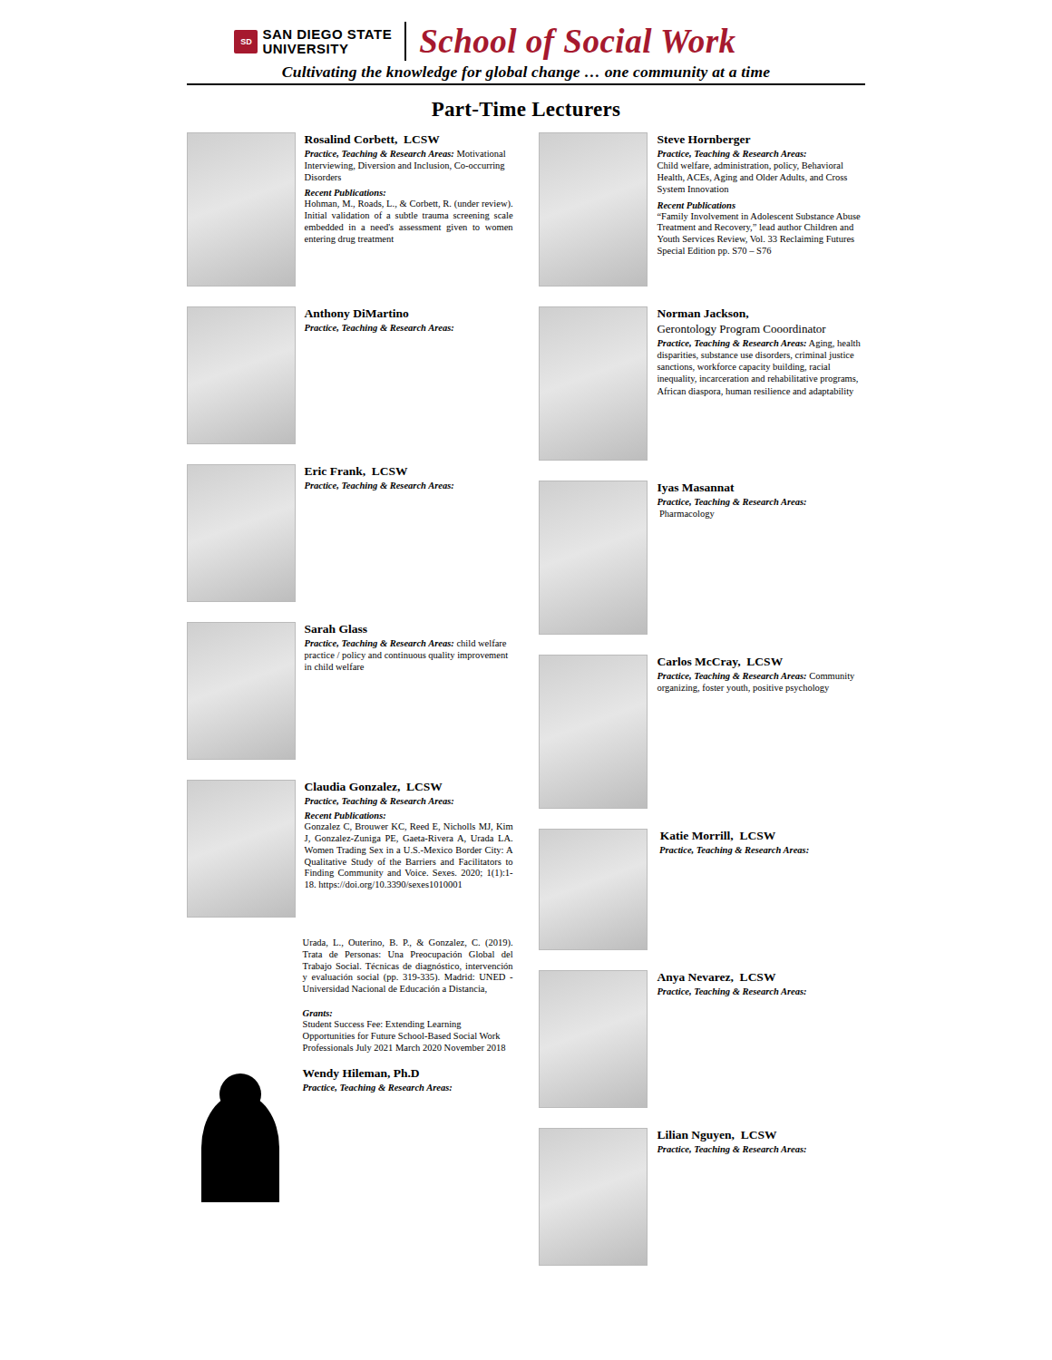SD
SAN DIEGO STATE UNIVERSITY
School of Social Work
Cultivating the knowledge for global change … one community at a time
Part-Time Lecturers
Rosalind Corbett, LCSW
Practice, Teaching & Research Areas: Motivational Interviewing, Diversion and Inclusion, Co-occurring Disorders
Recent Publications:
Hohman, M., Roads, L., & Corbett, R. (under review). Initial validation of a subtle trauma screening scale embedded in a need's assessment given to women entering drug treatment
Anthony DiMartino
Practice, Teaching & Research Areas:
Eric Frank, LCSW
Practice, Teaching & Research Areas:
Sarah Glass
Practice, Teaching & Research Areas: child welfare practice / policy and continuous quality improvement in child welfare
Claudia Gonzalez, LCSW
Practice, Teaching & Research Areas:
Recent Publications:
Gonzalez C, Brouwer KC, Reed E, Nicholls MJ, Kim J, Gonzalez-Zuniga PE, Gaeta-Rivera A, Urada LA. Women Trading Sex in a U.S.-Mexico Border City: A Qualitative Study of the Barriers and Facilitators to Finding Community and Voice. Sexes. 2020; 1(1):1-18. https://doi.org/10.3390/sexes1010001
Urada, L., Outerino, B. P., & Gonzalez, C. (2019). Trata de Personas: Una Preocupación Global del Trabajo Social. Técnicas de diagnóstico, intervención y evaluación social (pp. 319-335). Madrid: UNED - Universidad Nacional de Educación a Distancia,
Grants:
Student Success Fee: Extending Learning Opportunities for Future School-Based Social Work Professionals July 2021 March 2020 November 2018
Wendy Hileman, Ph.D
Practice, Teaching & Research Areas:
Steve Hornberger
Practice, Teaching & Research Areas:
Child welfare, administration, policy, Behavioral Health, ACEs, Aging and Older Adults, and Cross System Innovation
Recent Publications
“Family Involvement in Adolescent Substance Abuse Treatment and Recovery,” lead author Children and Youth Services Review, Vol. 33 Reclaiming Futures Special Edition pp. S70 – S76
Norman Jackson,
Gerontology Program Cooordinator
Practice, Teaching & Research Areas: Aging, health disparities, substance use disorders, criminal justice sanctions, workforce capacity building, racial inequality, incarceration and rehabilitative programs, African diaspora, human resilience and adaptability
Iyas Masannat
Practice, Teaching & Research Areas: Pharmacology
Carlos McCray, LCSW
Practice, Teaching & Research Areas: Community organizing, foster youth, positive psychology
Katie Morrill, LCSW
Practice, Teaching & Research Areas:
Anya Nevarez, LCSW
Practice, Teaching & Research Areas:
Lilian Nguyen, LCSW
Practice, Teaching & Research Areas: